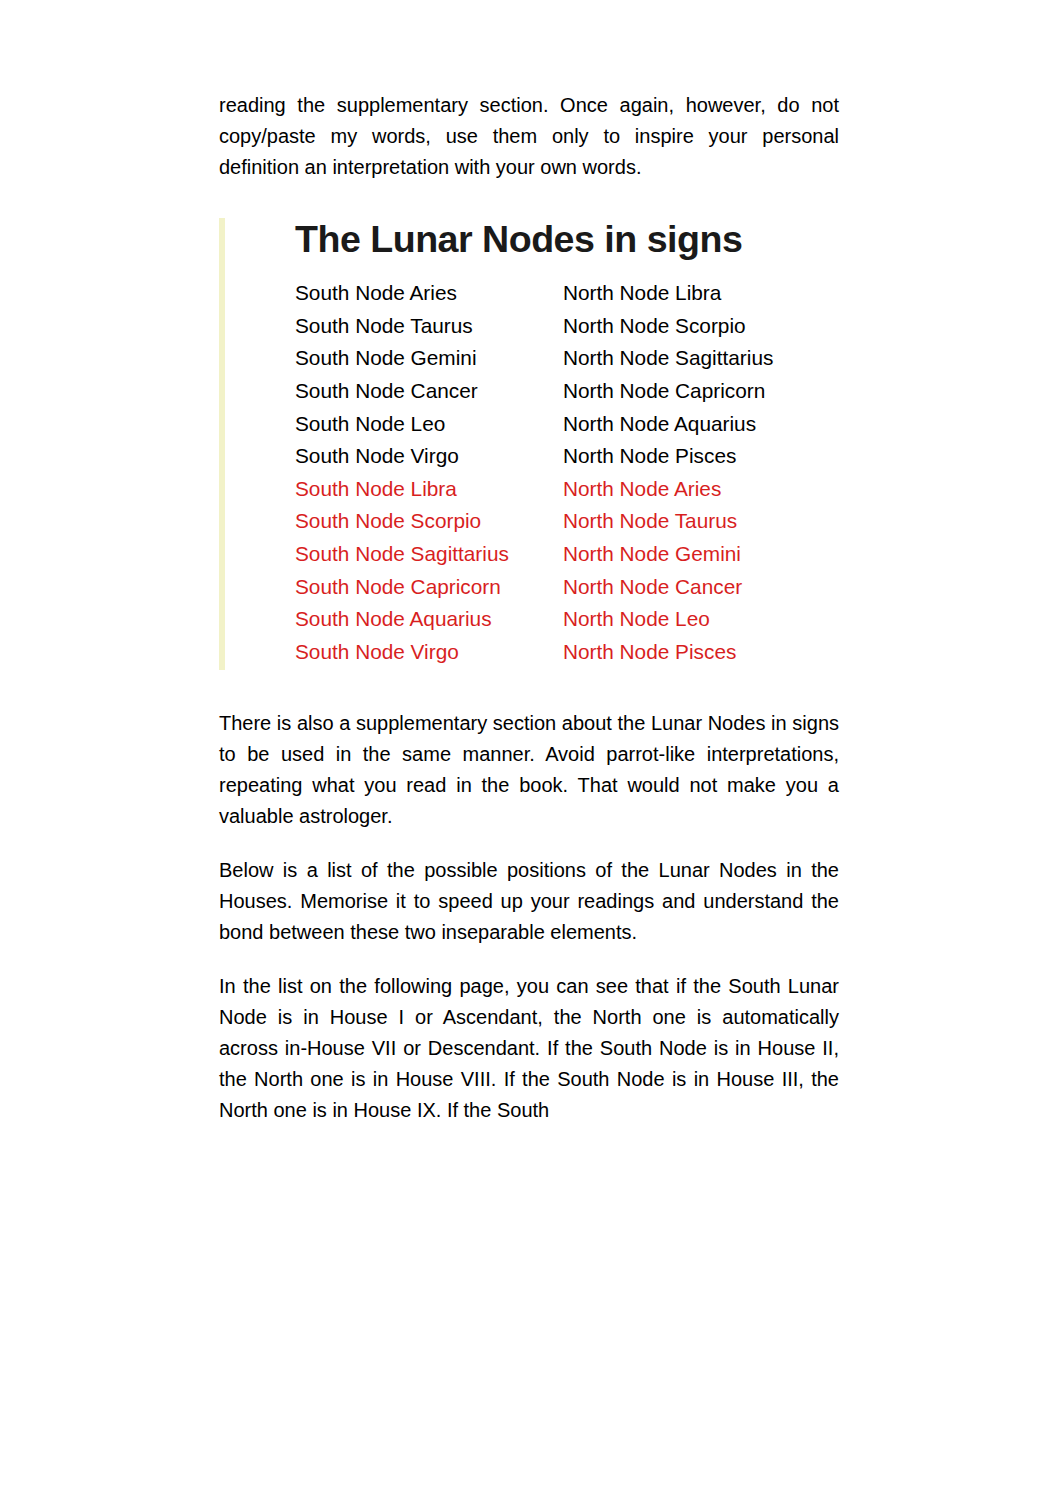reading the supplementary section. Once again, however, do not copy/paste my words, use them only to inspire your personal definition an interpretation with your own words.
The Lunar Nodes in signs
| South Node Aries | North Node Libra |
| South Node Taurus | North Node Scorpio |
| South Node Gemini | North Node Sagittarius |
| South Node Cancer | North Node Capricorn |
| South Node Leo | North Node Aquarius |
| South Node Virgo | North Node Pisces |
| South Node Libra | North Node Aries |
| South Node Scorpio | North Node Taurus |
| South Node Sagittarius | North Node Gemini |
| South Node Capricorn | North Node Cancer |
| South Node Aquarius | North Node Leo |
| South Node Virgo | North Node Pisces |
There is also a supplementary section about the Lunar Nodes in signs to be used in the same manner. Avoid parrot-like interpretations, repeating what you read in the book. That would not make you a valuable astrologer.
Below is a list of the possible positions of the Lunar Nodes in the Houses. Memorise it to speed up your readings and understand the bond between these two inseparable elements.
In the list on the following page, you can see that if the South Lunar Node is in House I or Ascendant, the North one is automatically across in-House VII or Descendant. If the South Node is in House II, the North one is in House VIII. If the South Node is in House III, the North one is in House IX. If the South